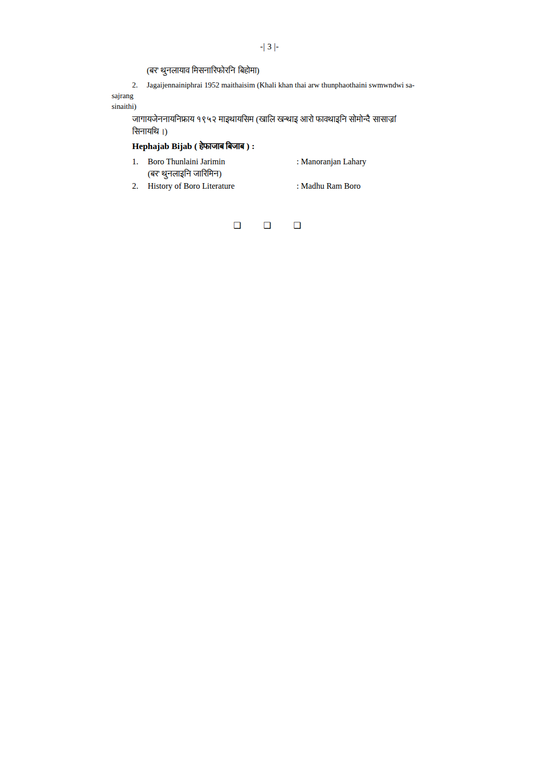-| 3 |-
(बर' थुनलायाव मिसनारिफोरनि बिहोमा)
2. Jagaijennainiphrai 1952 maithaisim (Khali khan thai arw thunphaothaini swmwndwi sa-sajrang
sinaithi)
जागायजेननायनिफ्राय १९५२ माइथायसिम (खालि खन्थाइ आरो फावथाइनि सोमोन्दै सासाज्रां सिनायथि।)
Hephajab Bijab ( हेफाजाब बिजाब ) :
| 1. | Boro Thunlaini Jarimin | : Manoranjan Lahary |
| | (बर' थुनलाइनि जारिमिन) | |
| 2. | History of Boro Literature | : Madhu Ram Boro |
❑❑❑